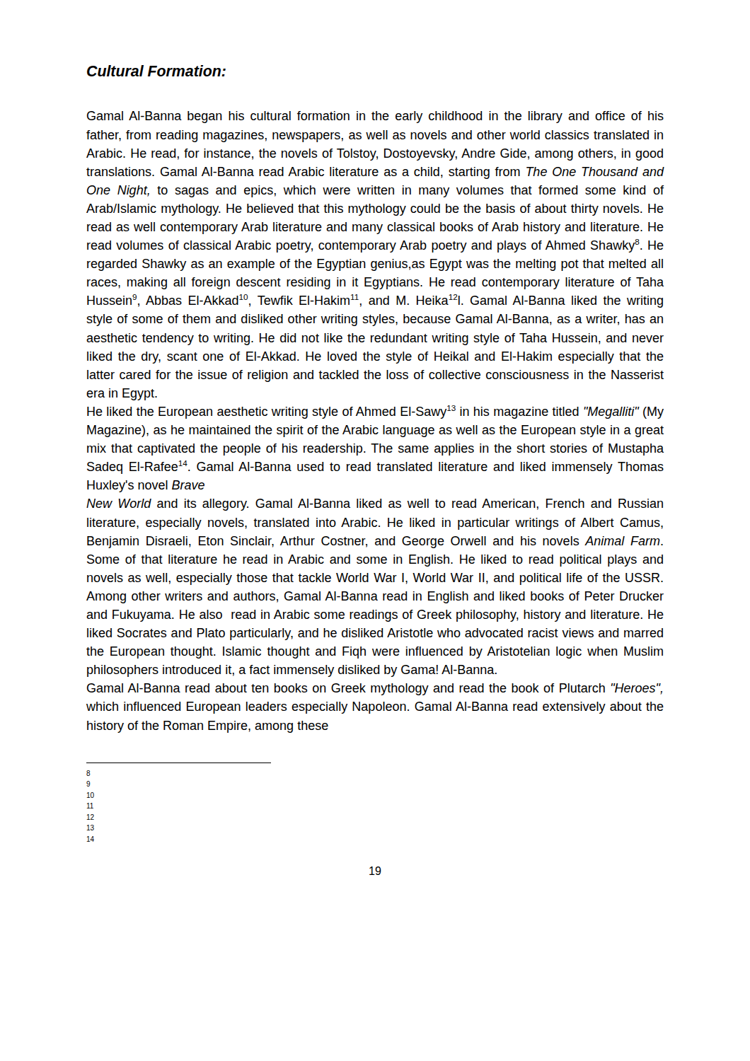Cultural Formation:
Gamal Al-Banna began his cultural formation in the early childhood in the library and office of his father, from reading magazines, newspapers, as well as novels and other world classics translated in Arabic. He read, for instance, the novels of Tolstoy, Dostoyevsky, Andre Gide, among others, in good translations. Gamal Al-Banna read Arabic literature as a child, starting from The One Thousand and One Night, to sagas and epics, which were written in many volumes that formed some kind of Arab/Islamic mythology. He believed that this mythology could be the basis of about thirty novels. He read as well contemporary Arab literature and many classical books of Arab history and literature. He read volumes of classical Arabic poetry, contemporary Arab poetry and plays of Ahmed Shawky8. He regarded Shawky as an example of the Egyptian genius,as Egypt was the melting pot that melted all races, making all foreign descent residing in it Egyptians. He read contemporary literature of Taha Hussein9, Abbas El-Akkad10, Tewfik El-Hakim11, and M. Heika12l. Gamal Al-Banna liked the writing style of some of them and disliked other writing styles, because Gamal Al-Banna, as a writer, has an aesthetic tendency to writing. He did not like the redundant writing style of Taha Hussein, and never liked the dry, scant one of El-Akkad. He loved the style of Heikal and El-Hakim especially that the latter cared for the issue of religion and tackled the loss of collective consciousness in the Nasserist era in Egypt.
He liked the European aesthetic writing style of Ahmed El-Sawy13 in his magazine titled "Megalliti" (My Magazine), as he maintained the spirit of the Arabic language as well as the European style in a great mix that captivated the people of his readership. The same applies in the short stories of Mustapha Sadeq El-Rafee14. Gamal Al-Banna used to read translated literature and liked immensely Thomas Huxley's novel Brave
New World and its allegory. Gamal Al-Banna liked as well to read American, French and Russian literature, especially novels, translated into Arabic. He liked in particular writings of Albert Camus, Benjamin Disraeli, Eton Sinclair, Arthur Costner, and George Orwell and his novels Animal Farm. Some of that literature he read in Arabic and some in English. He liked to read political plays and novels as well, especially those that tackle World War I, World War II, and political life of the USSR. Among other writers and authors, Gamal Al-Banna read in English and liked books of Peter Drucker and Fukuyama. He also read in Arabic some readings of Greek philosophy, history and literature. He liked Socrates and Plato particularly, and he disliked Aristotle who advocated racist views and marred the European thought. Islamic thought and Fiqh were influenced by Aristotelian logic when Muslim philosophers introduced it, a fact immensely disliked by Gama! Al-Banna.
Gamal Al-Banna read about ten books on Greek mythology and read the book of Plutarch "Heroes", which influenced European leaders especially Napoleon. Gamal Al-Banna read extensively about the history of the Roman Empire, among these
8
9
10
11
12
13
14
19